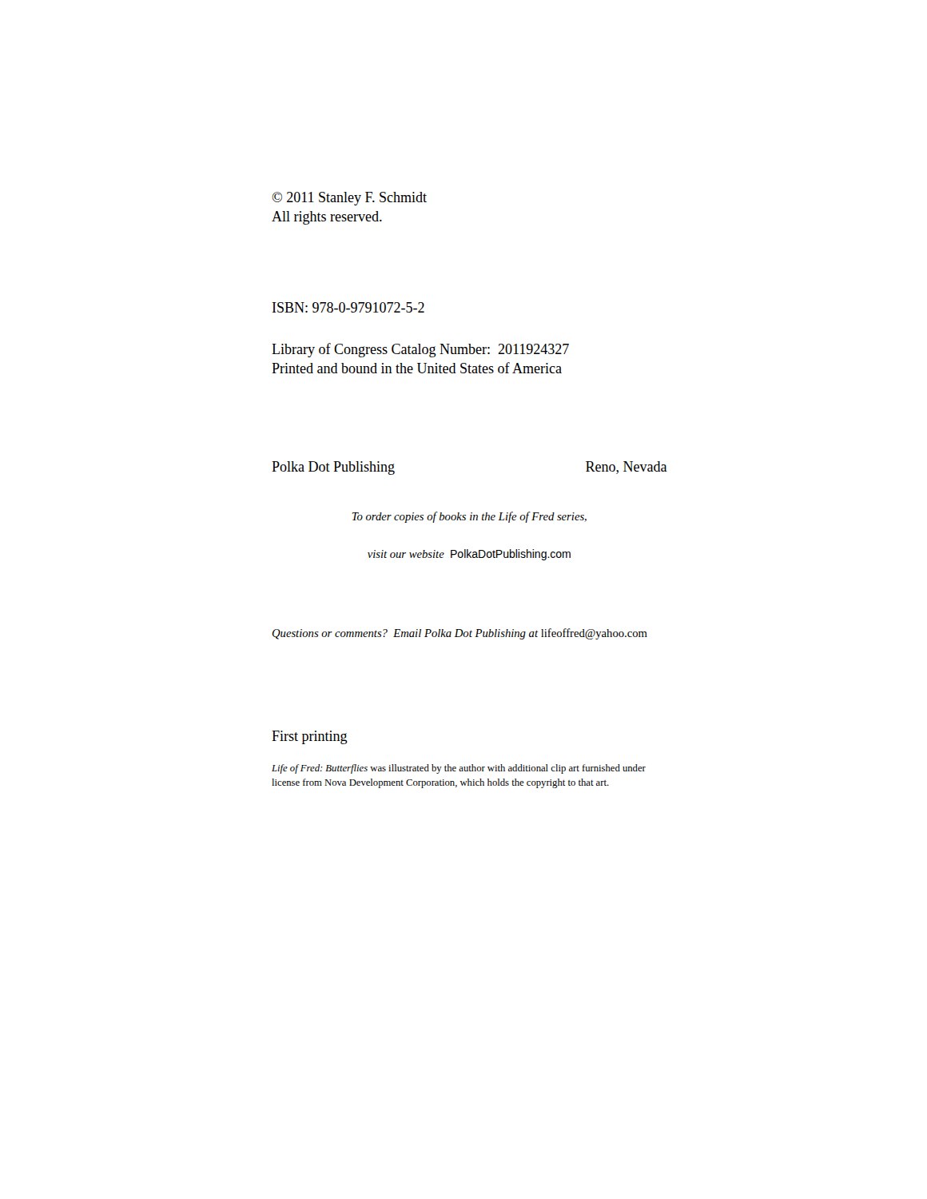© 2011 Stanley F. Schmidt
All rights reserved.
ISBN: 978-0-9791072-5-2
Library of Congress Catalog Number: 2011924327
Printed and bound in the United States of America
Polka Dot Publishing Reno, Nevada
To order copies of books in the Life of Fred series,
visit our website PolkaDotPublishing.com
Questions or comments? Email Polka Dot Publishing at lifeoffred@yahoo.com
First printing
Life of Fred: Butterflies was illustrated by the author with additional clip art furnished under license from Nova Development Corporation, which holds the copyright to that art.